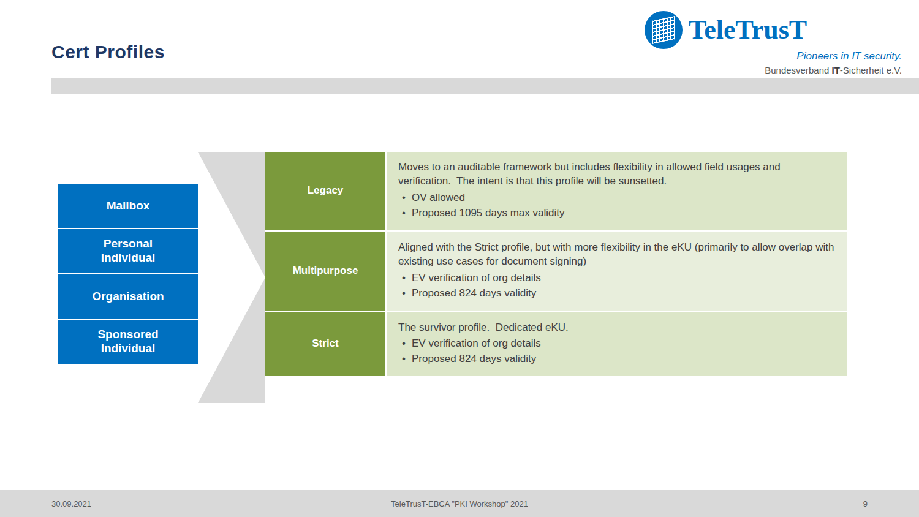Cert Profiles
TeleTrusT
Pioneers in IT security.
Bundesverband IT-Sicherheit e.V.
Mailbox
Personal
Individual
Organisation
Sponsored
Individual
| Legacy | Moves to an auditable framework but includes flexibility in allowed field usages and verification. The intent is that this profile will be sunsetted. OV allowed Proposed 1095 days max validity |
| Multipurpose | Aligned with the Strict profile, but with more flexibility in the eKU (primarily to allow overlap with existing use cases for document signing) EV verification of org details Proposed 824 days validity |
| Strict | The survivor profile. Dedicated eKU. EV verification of org details Proposed 824 days validity |
30.09.2021
TeleTrusT-EBCA "PKI Workshop" 2021
9